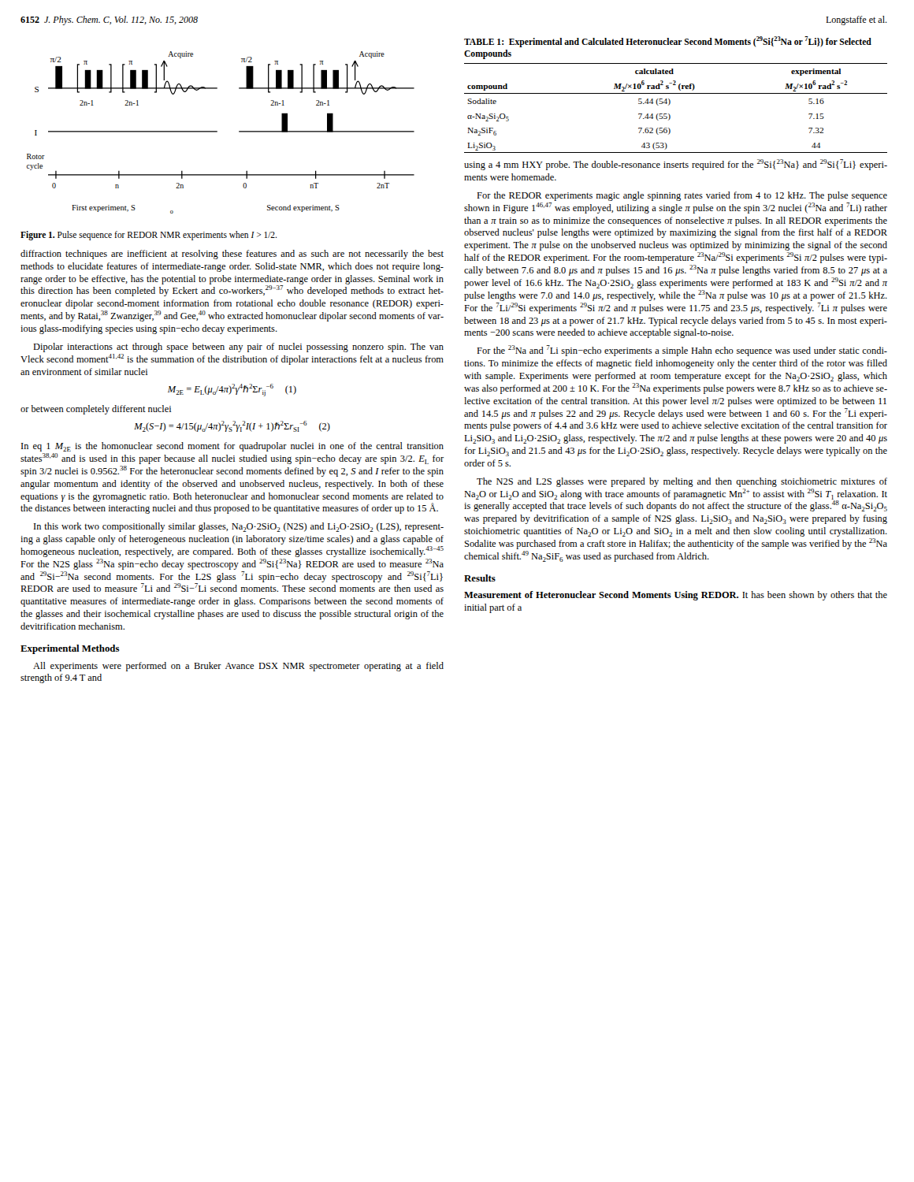6152 J. Phys. Chem. C, Vol. 112, No. 15, 2008
Longstaffe et al.
S I π/2 π π Acquire 2n-1 2n-1 π/2 π π Acquire 2n-1 2n-1 Rotor cycle 0 n 2n 0 nT 2nT First experiment, S o Second experiment, S
Figure 1. Pulse sequence for REDOR NMR experiments when I > 1/2.
diffraction techniques are inefficient at resolving these features and as such are not necessarily the best methods to elucidate features of intermediate-range order. Solid-state NMR, which does not require long-range order to be effective, has the potential to probe intermediate-range order in glasses. Seminal work in this direction has been completed by Eckert and co-workers,29−37 who developed methods to extract heteronuclear dipolar second-moment information from rotational echo double resonance (REDOR) experiments, and by Ratai,38 Zwanziger,39 and Gee,40 who extracted homonuclear dipolar second moments of various glass-modifying species using spin−echo decay experiments.
Dipolar interactions act through space between any pair of nuclei possessing nonzero spin. The van Vleck second moment41,42 is the summation of the distribution of dipolar interactions felt at a nucleus from an environment of similar nuclei
M2E = EL(μo/4π)2γ4ℏ2Σrij−6
(1)
or between completely different nuclei
M2(S−I) = 4/15(μo/4π)2γS2γI2I(I + 1)ℏ2ΣrSI−6
(2)
In eq 1 M2E is the homonuclear second moment for quadrupolar nuclei in one of the central transition states38,40 and is used in this paper because all nuclei studied using spin−echo decay are spin 3/2. EL for spin 3/2 nuclei is 0.9562.38 For the heteronuclear second moments defined by eq 2, S and I refer to the spin angular momentum and identity of the observed and unobserved nucleus, respectively. In both of these equations γ is the gyromagnetic ratio. Both heteronuclear and homonuclear second moments are related to the distances between interacting nuclei and thus proposed to be quantitative measures of order up to 15 Å.
In this work two compositionally similar glasses, Na2O·2SiO2 (N2S) and Li2O·2SiO2 (L2S), representing a glass capable only of heterogeneous nucleation (in laboratory size/time scales) and a glass capable of homogeneous nucleation, respectively, are compared. Both of these glasses crystallize isochemically.43−45 For the N2S glass 23Na spin−echo decay spectroscopy and 29Si{23Na} REDOR are used to measure 23Na and 29Si−23Na second moments. For the L2S glass 7Li spin−echo decay spectroscopy and 29Si{7Li} REDOR are used to measure 7Li and 29Si−7Li second moments. These second moments are then used as quantitative measures of intermediate-range order in glass. Comparisons between the second moments of the glasses and their isochemical crystalline phases are used to discuss the possible structural origin of the devitrification mechanism.
Experimental Methods
All experiments were performed on a Bruker Avance DSX NMR spectrometer operating at a field strength of 9.4 T and
TABLE 1: Experimental and Calculated Heteronuclear Second Moments ( 29 Si{ 23 Na or 7 Li}) for Selected Compounds
| | calculated | experimental |
| --- | --- | --- |
| compound | M 2 /×10 6 rad 2 s −2 (ref) | M 2 /×10 6 rad 2 s −2 |
| Sodalite | 5.44 (54) | 5.16 |
| α-Na 2 Si 2 O 5 | 7.44 (55) | 7.15 |
| Na 2 SiF 6 | 7.62 (56) | 7.32 |
| Li 2 SiO 3 | 43 (53) | 44 |
using a 4 mm HXY probe. The double-resonance inserts required for the 29Si{23Na} and 29Si{7Li} experiments were homemade.
For the REDOR experiments magic angle spinning rates varied from 4 to 12 kHz. The pulse sequence shown in Figure 146,47 was employed, utilizing a single π pulse on the spin 3/2 nuclei (23Na and 7Li) rather than a π train so as to minimize the consequences of nonselective π pulses. In all REDOR experiments the observed nucleus' pulse lengths were optimized by maximizing the signal from the first half of a REDOR experiment. The π pulse on the unobserved nucleus was optimized by minimizing the signal of the second half of the REDOR experiment. For the room-temperature 23Na/29Si experiments 29Si π/2 pulses were typically between 7.6 and 8.0 μs and π pulses 15 and 16 μs. 23Na π pulse lengths varied from 8.5 to 27 μs at a power level of 16.6 kHz. The Na2O·2SiO2 glass experiments were performed at 183 K and 29Si π/2 and π pulse lengths were 7.0 and 14.0 μs, respectively, while the 23Na π pulse was 10 μs at a power of 21.5 kHz. For the 7Li/29Si experiments 29Si π/2 and π pulses were 11.75 and 23.5 μs, respectively. 7Li π pulses were between 18 and 23 μs at a power of 21.7 kHz. Typical recycle delays varied from 5 to 45 s. In most experiments −200 scans were needed to achieve acceptable signal-to-noise.
For the 23Na and 7Li spin−echo experiments a simple Hahn echo sequence was used under static conditions. To minimize the effects of magnetic field inhomogeneity only the center third of the rotor was filled with sample. Experiments were performed at room temperature except for the Na2O·2SiO2 glass, which was also performed at 200 ± 10 K. For the 23Na experiments pulse powers were 8.7 kHz so as to achieve selective excitation of the central transition. At this power level π/2 pulses were optimized to be between 11 and 14.5 μs and π pulses 22 and 29 μs. Recycle delays used were between 1 and 60 s. For the 7Li experiments pulse powers of 4.4 and 3.6 kHz were used to achieve selective excitation of the central transition for Li2SiO3 and Li2O·2SiO2 glass, respectively. The π/2 and π pulse lengths at these powers were 20 and 40 μs for Li2SiO3 and 21.5 and 43 μs for the Li2O·2SiO2 glass, respectively. Recycle delays were typically on the order of 5 s.
The N2S and L2S glasses were prepared by melting and then quenching stoichiometric mixtures of Na2O or Li2O and SiO2 along with trace amounts of paramagnetic Mn2+ to assist with 29Si T1 relaxation. It is generally accepted that trace levels of such dopants do not affect the structure of the glass.48 α-Na2Si2O5 was prepared by devitrification of a sample of N2S glass. Li2SiO3 and Na2SiO3 were prepared by fusing stoichiometric quantities of Na2O or Li2O and SiO2 in a melt and then slow cooling until crystallization. Sodalite was purchased from a craft store in Halifax; the authenticity of the sample was verified by the 23Na chemical shift.49 Na2SiF6 was used as purchased from Aldrich.
Results
Measurement of Heteronuclear Second Moments Using REDOR. It has been shown by others that the initial part of a